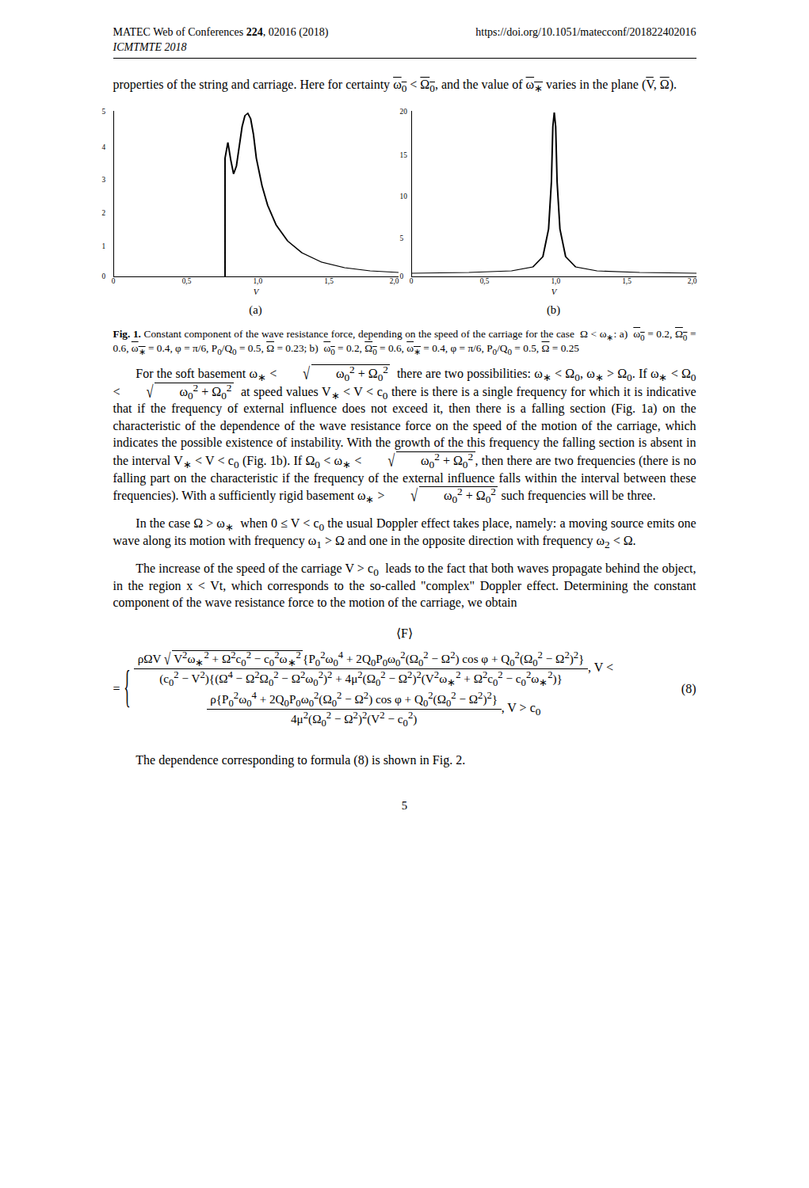MATEC Web of Conferences 224, 02016 (2018)
ICMTMTE 2018
https://doi.org/10.1051/matecconf/201822402016
properties of the string and carriage. Here for certainty ω0 < Ω0, and the value of ω∗ varies in the plane (V, Ω).
5 4 3 2 1 0 0 0,5 1,0 1,5 2,0 V
(a)
20 15 10 5 0 0 0,5 1,0 1,5 2,0 V
(b)
Fig. 1. Constant component of the wave resistance force, depending on the speed of the carriage for the case Ω < ω∗: a) ω0 = 0.2, Ω0 = 0.6, ω∗ = 0.4, φ = π/6, P0/Q0 = 0.5, Ω = 0.23; b) ω0 = 0.2, Ω0 = 0.6, ω∗ = 0.4, φ = π/6, P0/Q0 = 0.5, Ω = 0.25
For the soft basement ω∗ < √ω02 + Ω02 there are two possibilities: ω∗ < Ω0, ω∗ > Ω0. If ω∗ < Ω0 < √ω02 + Ω02 at speed values V∗ < V < c0 there is there is a single frequency for which it is indicative that if the frequency of external influence does not exceed it, then there is a falling section (Fig. 1a) on the characteristic of the dependence of the wave resistance force on the speed of the motion of the carriage, which indicates the possible existence of instability. With the growth of the this frequency the falling section is absent in the interval V∗ < V < c0 (Fig. 1b). If Ω0 < ω∗ < √ω02 + Ω02, then there are two frequencies (there is no falling part on the characteristic if the frequency of the external influence falls within the interval between these frequencies). With a sufficiently rigid basement ω∗ > √ω02 + Ω02 such frequencies will be three.
In the case Ω > ω∗ when 0 ≤ V < c0 the usual Doppler effect takes place, namely: a moving source emits one wave along its motion with frequency ω1 > Ω and one in the opposite direction with frequency ω2 < Ω.
The increase of the speed of the carriage V > c0 leads to the fact that both waves propagate behind the object, in the region x < Vt, which corresponds to the so-called "complex" Doppler effect. Determining the constant component of the wave resistance force to the motion of the carriage, we obtain
⟨F⟩
= ρΩV √V2ω∗2 + Ω2c02 − c02ω∗2{P02ω04 + 2Q0P0ω02(Ω02 − Ω2) cos φ + Q02(Ω02 − Ω2)2} (c02 − V2){(Ω4 − Ω2Ω02 − Ω2ω02)2 + 4μ2(Ω02 − Ω2)2(V2ω∗2 + Ω2c02 − c02ω∗2)} , V < ρ{P02ω04 + 2Q0P0ω02(Ω02 − Ω2) cos φ + Q02(Ω02 − Ω2)2} 4μ2(Ω02 − Ω2)2(V2 − c02) , V > c0 (8)
The dependence corresponding to formula (8) is shown in Fig. 2.
5